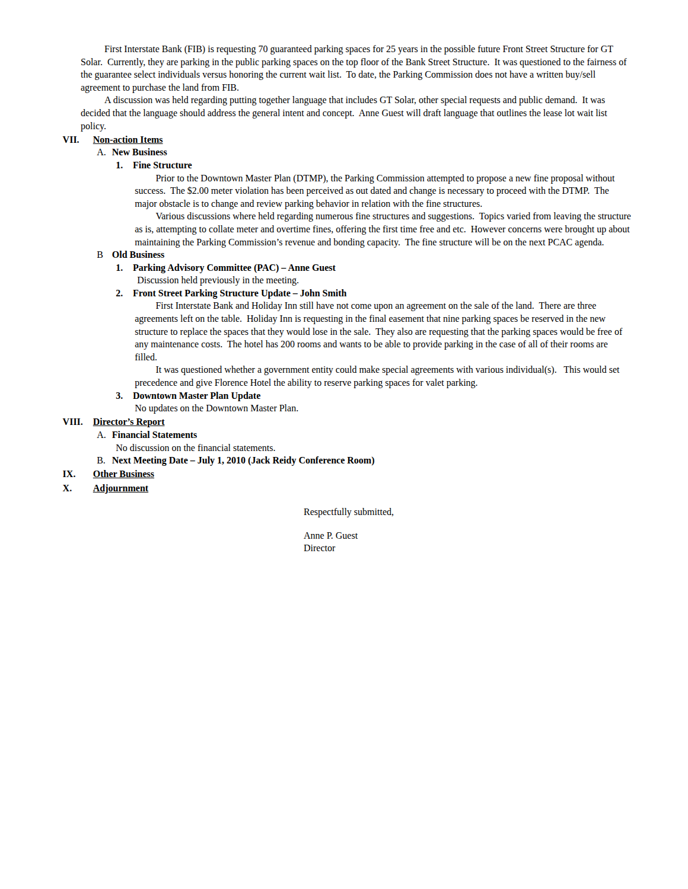First Interstate Bank (FIB) is requesting 70 guaranteed parking spaces for 25 years in the possible future Front Street Structure for GT Solar. Currently, they are parking in the public parking spaces on the top floor of the Bank Street Structure. It was questioned to the fairness of the guarantee select individuals versus honoring the current wait list. To date, the Parking Commission does not have a written buy/sell agreement to purchase the land from FIB.
A discussion was held regarding putting together language that includes GT Solar, other special requests and public demand. It was decided that the language should address the general intent and concept. Anne Guest will draft language that outlines the lease lot wait list policy.
VII.
Non-action Items
A.
New Business
1.
Fine Structure
Prior to the Downtown Master Plan (DTMP), the Parking Commission attempted to propose a new fine proposal without success. The $2.00 meter violation has been perceived as out dated and change is necessary to proceed with the DTMP. The major obstacle is to change and review parking behavior in relation with the fine structures.
Various discussions where held regarding numerous fine structures and suggestions. Topics varied from leaving the structure as is, attempting to collate meter and overtime fines, offering the first time free and etc. However concerns were brought up about maintaining the Parking Commission’s revenue and bonding capacity. The fine structure will be on the next PCAC agenda.
B
Old Business
1.
Parking Advisory Committee (PAC) – Anne Guest
Discussion held previously in the meeting.
2.
Front Street Parking Structure Update – John Smith
First Interstate Bank and Holiday Inn still have not come upon an agreement on the sale of the land. There are three agreements left on the table. Holiday Inn is requesting in the final easement that nine parking spaces be reserved in the new structure to replace the spaces that they would lose in the sale. They also are requesting that the parking spaces would be free of any maintenance costs. The hotel has 200 rooms and wants to be able to provide parking in the case of all of their rooms are filled.
It was questioned whether a government entity could make special agreements with various individual(s). This would set precedence and give Florence Hotel the ability to reserve parking spaces for valet parking.
3.
Downtown Master Plan Update
No updates on the Downtown Master Plan.
VIII.
Director’s Report
A.
Financial Statements
No discussion on the financial statements.
B.
Next Meeting Date – July 1, 2010 (Jack Reidy Conference Room)
IX.
Other Business
X.
Adjournment
Respectfully submitted,
Anne P. Guest
Director